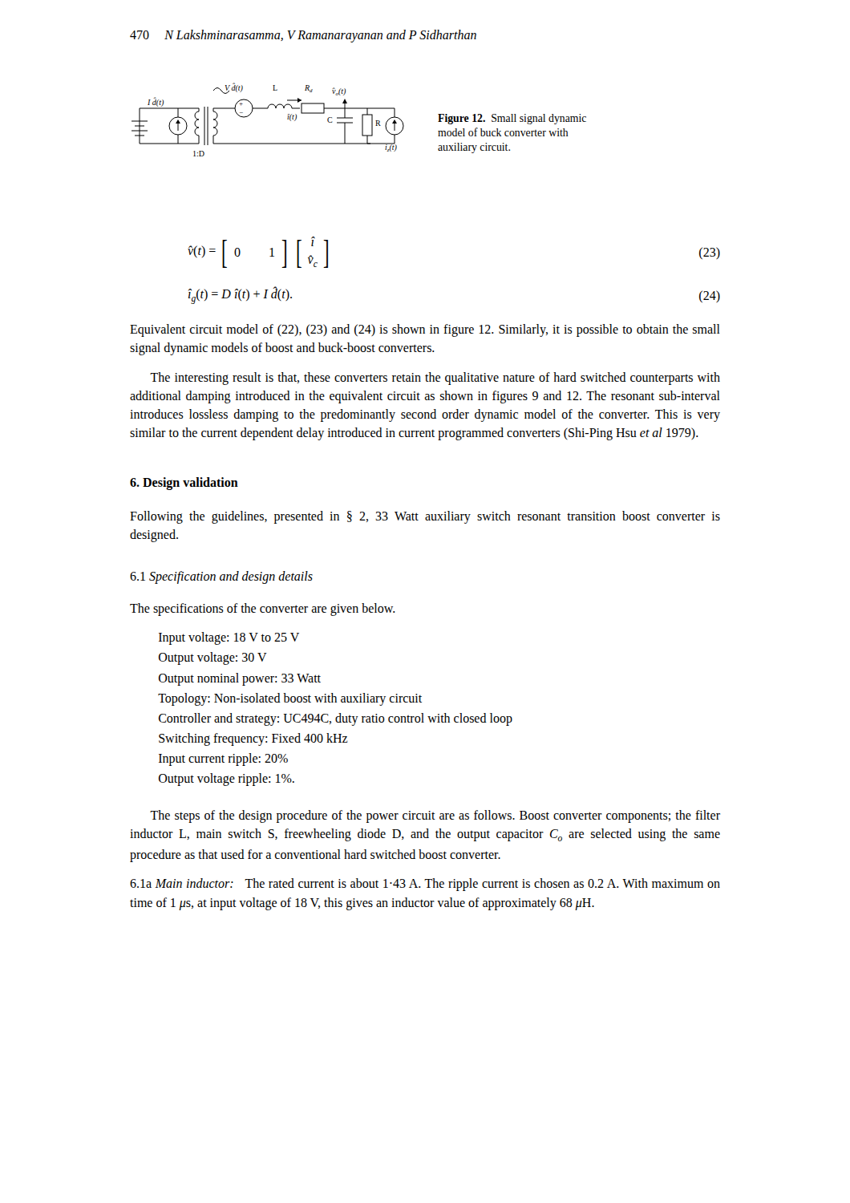470 N Lakshminarasamma, V Ramanarayanan and P Sidharthan
v̂ I d̂(t) 1:D + − V d̂(t) L î(t) Rd C R v̂o(t) iz(t)
Figure 12. Small signal dynamic model of buck converter with auxiliary circuit.
v̂(t) = [ 01 ] [ î v̂c ]
(23)
îg(t) = D î(t) + I d̂(t).
(24)
Equivalent circuit model of (22), (23) and (24) is shown in figure 12. Similarly, it is possible to obtain the small signal dynamic models of boost and buck-boost converters.
The interesting result is that, these converters retain the qualitative nature of hard switched counterparts with additional damping introduced in the equivalent circuit as shown in figures 9 and 12. The resonant sub-interval introduces lossless damping to the predominantly second order dynamic model of the converter. This is very similar to the current dependent delay introduced in current programmed converters (Shi-Ping Hsu et al 1979).
6. Design validation
Following the guidelines, presented in § 2, 33 Watt auxiliary switch resonant transition boost converter is designed.
6.1 Specification and design details
The specifications of the converter are given below.
Input voltage: 18 V to 25 V
Output voltage: 30 V
Output nominal power: 33 Watt
Topology: Non-isolated boost with auxiliary circuit
Controller and strategy: UC494C, duty ratio control with closed loop
Switching frequency: Fixed 400 kHz
Input current ripple: 20%
Output voltage ripple: 1%.
The steps of the design procedure of the power circuit are as follows. Boost converter components; the filter inductor L, main switch S, freewheeling diode D, and the output capacitor Co are selected using the same procedure as that used for a conventional hard switched boost converter.
6.1a Main inductor: The rated current is about 1·43 A. The ripple current is chosen as 0.2 A. With maximum on time of 1 μs, at input voltage of 18 V, this gives an inductor value of approximately 68 μ H.